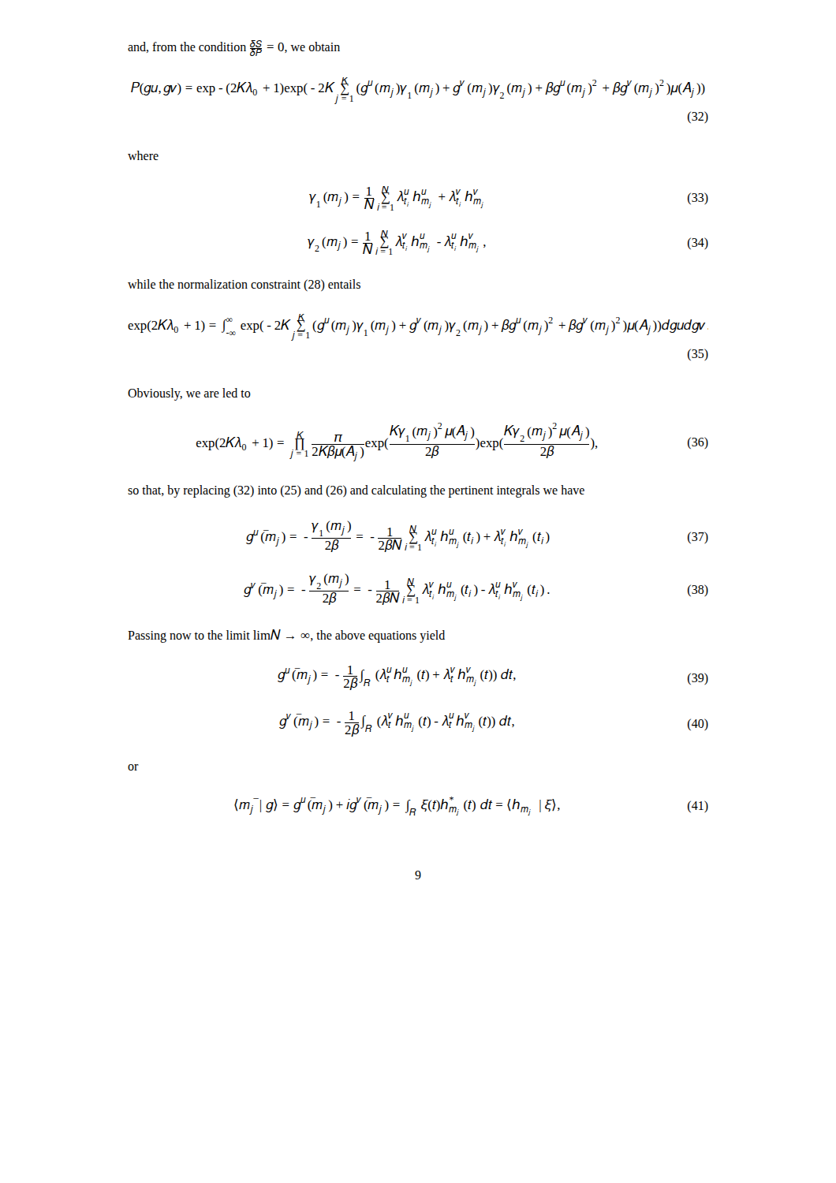and, from the condition δSδP=0, we obtain
P(gu,gv) = exp⁡-(2Kλ0+1) exp⁡(-2K ∑j=1K (gu(mj)γ1(mj) +gv(mj)γ2(mj) +βgu(mj)2 +βgv(mj)2) μ(Aj))
(32)
where
γ1(mj) = 1N ∑i=1N λtiu hmju + λtiv hmjv
(33)
γ2(mj) = 1N ∑i=1N λtiv hmju - λtiu hmjv ,
(34)
while the normalization constraint (28) entails
exp⁡(2Kλ0+1) = ∫-∞∞ exp⁡(-2K ∑j=1K (gu(mj)γ1(mj) +gv(mj)γ2(mj) +βgu(mj)2 +βgv(mj)2) μ(Aj)) dgu dgv.
(35)
Obviously, we are led to
exp⁡(2Kλ0+1) = ∏j=1K π2Kβμ(Aj) exp⁡( Kγ1(mj)2μ(Aj) 2β ) exp⁡( Kγ2(mj)2μ(Aj) 2β ),
(36)
so that, by replacing (32) into (25) and (26) and calculating the pertinent integrals we have
gu(mj)‾ = -γ1(mj)2β = -12βN ∑i=1N λtiu hmju (ti) + λtiv hmjv (ti)
(37)
gv(mj)‾ = -γ2(mj)2β = -12βN ∑i=1N λtiv hmju (ti) - λtiu hmjv (ti).
(38)
Passing now to the limit lim⁡N→∞, the above equations yield
gu(mj)‾ = -12β ∫R ( λtu hmju(t) + λtv hmjv(t) ) dt,
(39)
gv(mj)‾ = -12β ∫R ( λtv hmju(t) - λtu hmjv(t) ) dt,
(40)
or
⟨mj|g⟩‾ = gu(mj)‾ + i gv(mj)‾ = ∫R ξ(t) hmj*(t) dt = ⟨hmj|ξ⟩,
(41)
9